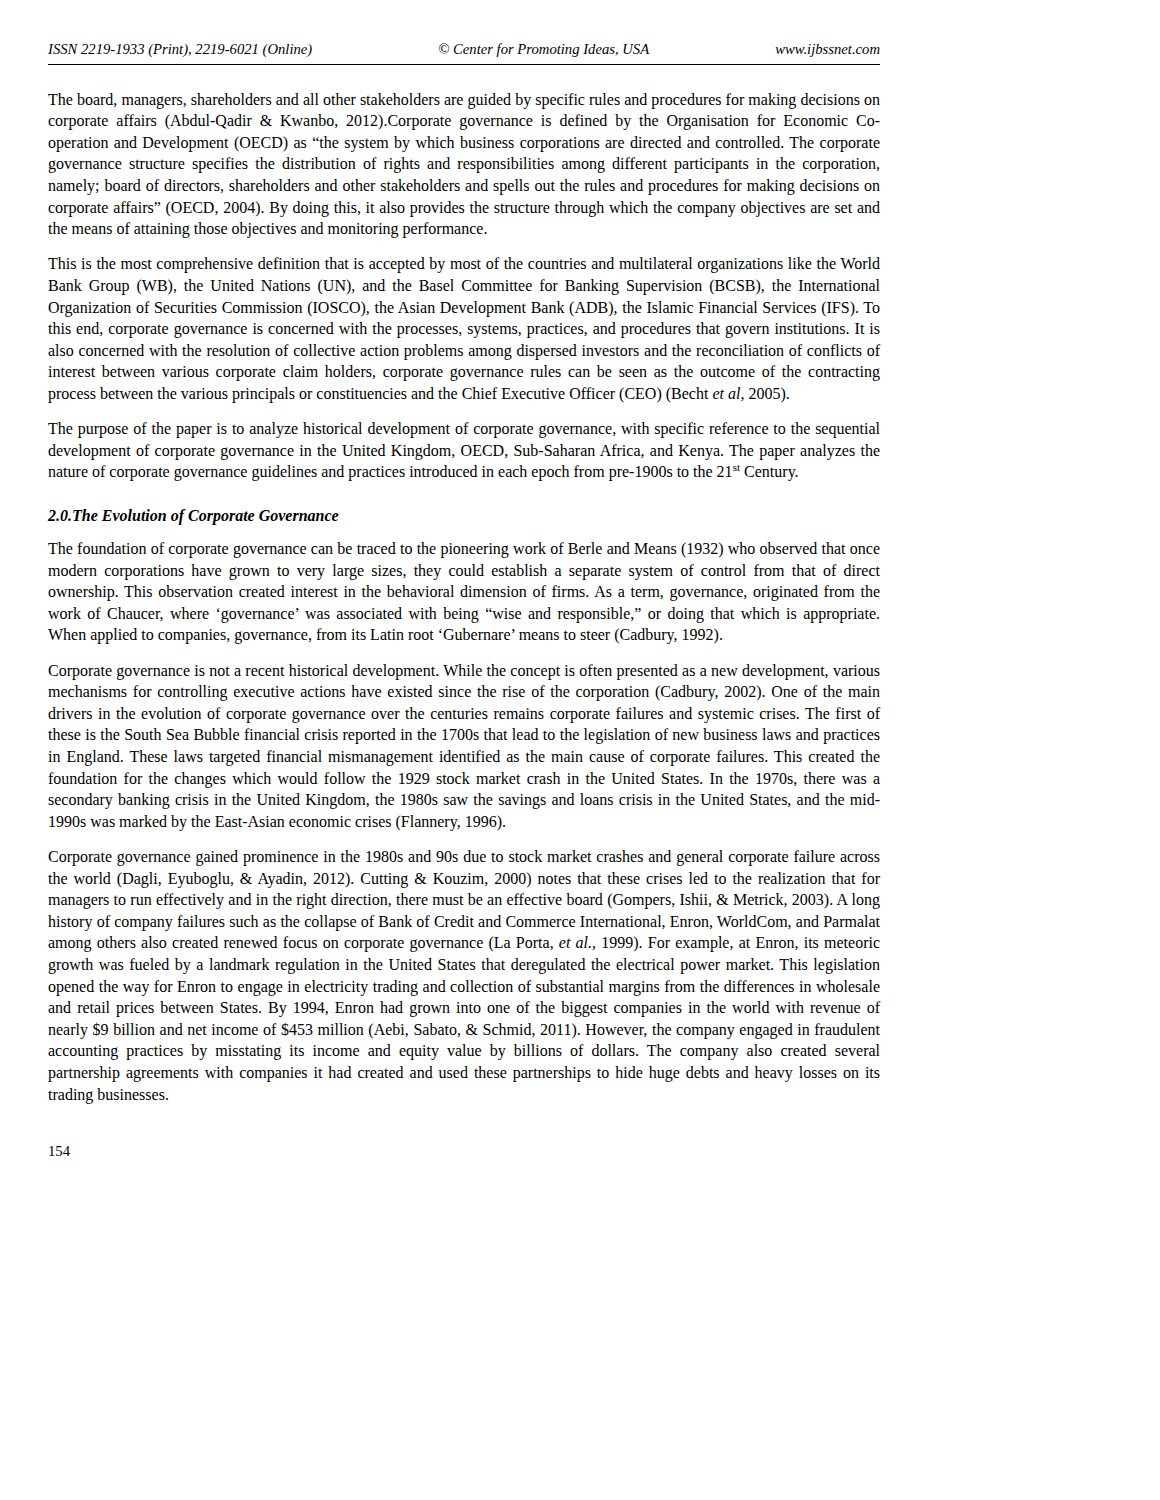ISSN 2219-1933 (Print), 2219-6021 (Online) © Center for Promoting Ideas, USA www.ijbssnet.com
The board, managers, shareholders and all other stakeholders are guided by specific rules and procedures for making decisions on corporate affairs (Abdul-Qadir & Kwanbo, 2012).Corporate governance is defined by the Organisation for Economic Co-operation and Development (OECD) as “the system by which business corporations are directed and controlled. The corporate governance structure specifies the distribution of rights and responsibilities among different participants in the corporation, namely; board of directors, shareholders and other stakeholders and spells out the rules and procedures for making decisions on corporate affairs” (OECD, 2004). By doing this, it also provides the structure through which the company objectives are set and the means of attaining those objectives and monitoring performance.
This is the most comprehensive definition that is accepted by most of the countries and multilateral organizations like the World Bank Group (WB), the United Nations (UN), and the Basel Committee for Banking Supervision (BCSB), the International Organization of Securities Commission (IOSCO), the Asian Development Bank (ADB), the Islamic Financial Services (IFS). To this end, corporate governance is concerned with the processes, systems, practices, and procedures that govern institutions. It is also concerned with the resolution of collective action problems among dispersed investors and the reconciliation of conflicts of interest between various corporate claim holders, corporate governance rules can be seen as the outcome of the contracting process between the various principals or constituencies and the Chief Executive Officer (CEO) (Becht et al, 2005).
The purpose of the paper is to analyze historical development of corporate governance, with specific reference to the sequential development of corporate governance in the United Kingdom, OECD, Sub-Saharan Africa, and Kenya. The paper analyzes the nature of corporate governance guidelines and practices introduced in each epoch from pre-1900s to the 21st Century.
2.0.The Evolution of Corporate Governance
The foundation of corporate governance can be traced to the pioneering work of Berle and Means (1932) who observed that once modern corporations have grown to very large sizes, they could establish a separate system of control from that of direct ownership. This observation created interest in the behavioral dimension of firms. As a term, governance, originated from the work of Chaucer, where ‘governance’ was associated with being “wise and responsible,” or doing that which is appropriate. When applied to companies, governance, from its Latin root ‘Gubernare’ means to steer (Cadbury, 1992).
Corporate governance is not a recent historical development. While the concept is often presented as a new development, various mechanisms for controlling executive actions have existed since the rise of the corporation (Cadbury, 2002). One of the main drivers in the evolution of corporate governance over the centuries remains corporate failures and systemic crises. The first of these is the South Sea Bubble financial crisis reported in the 1700s that lead to the legislation of new business laws and practices in England. These laws targeted financial mismanagement identified as the main cause of corporate failures. This created the foundation for the changes which would follow the 1929 stock market crash in the United States. In the 1970s, there was a secondary banking crisis in the United Kingdom, the 1980s saw the savings and loans crisis in the United States, and the mid-1990s was marked by the East-Asian economic crises (Flannery, 1996).
Corporate governance gained prominence in the 1980s and 90s due to stock market crashes and general corporate failure across the world (Dagli, Eyuboglu, & Ayadin, 2012). Cutting & Kouzim, 2000) notes that these crises led to the realization that for managers to run effectively and in the right direction, there must be an effective board (Gompers, Ishii, & Metrick, 2003). A long history of company failures such as the collapse of Bank of Credit and Commerce International, Enron, WorldCom, and Parmalat among others also created renewed focus on corporate governance (La Porta, et al., 1999). For example, at Enron, its meteoric growth was fueled by a landmark regulation in the United States that deregulated the electrical power market. This legislation opened the way for Enron to engage in electricity trading and collection of substantial margins from the differences in wholesale and retail prices between States. By 1994, Enron had grown into one of the biggest companies in the world with revenue of nearly $9 billion and net income of $453 million (Aebi, Sabato, & Schmid, 2011). However, the company engaged in fraudulent accounting practices by misstating its income and equity value by billions of dollars. The company also created several partnership agreements with companies it had created and used these partnerships to hide huge debts and heavy losses on its trading businesses.
154